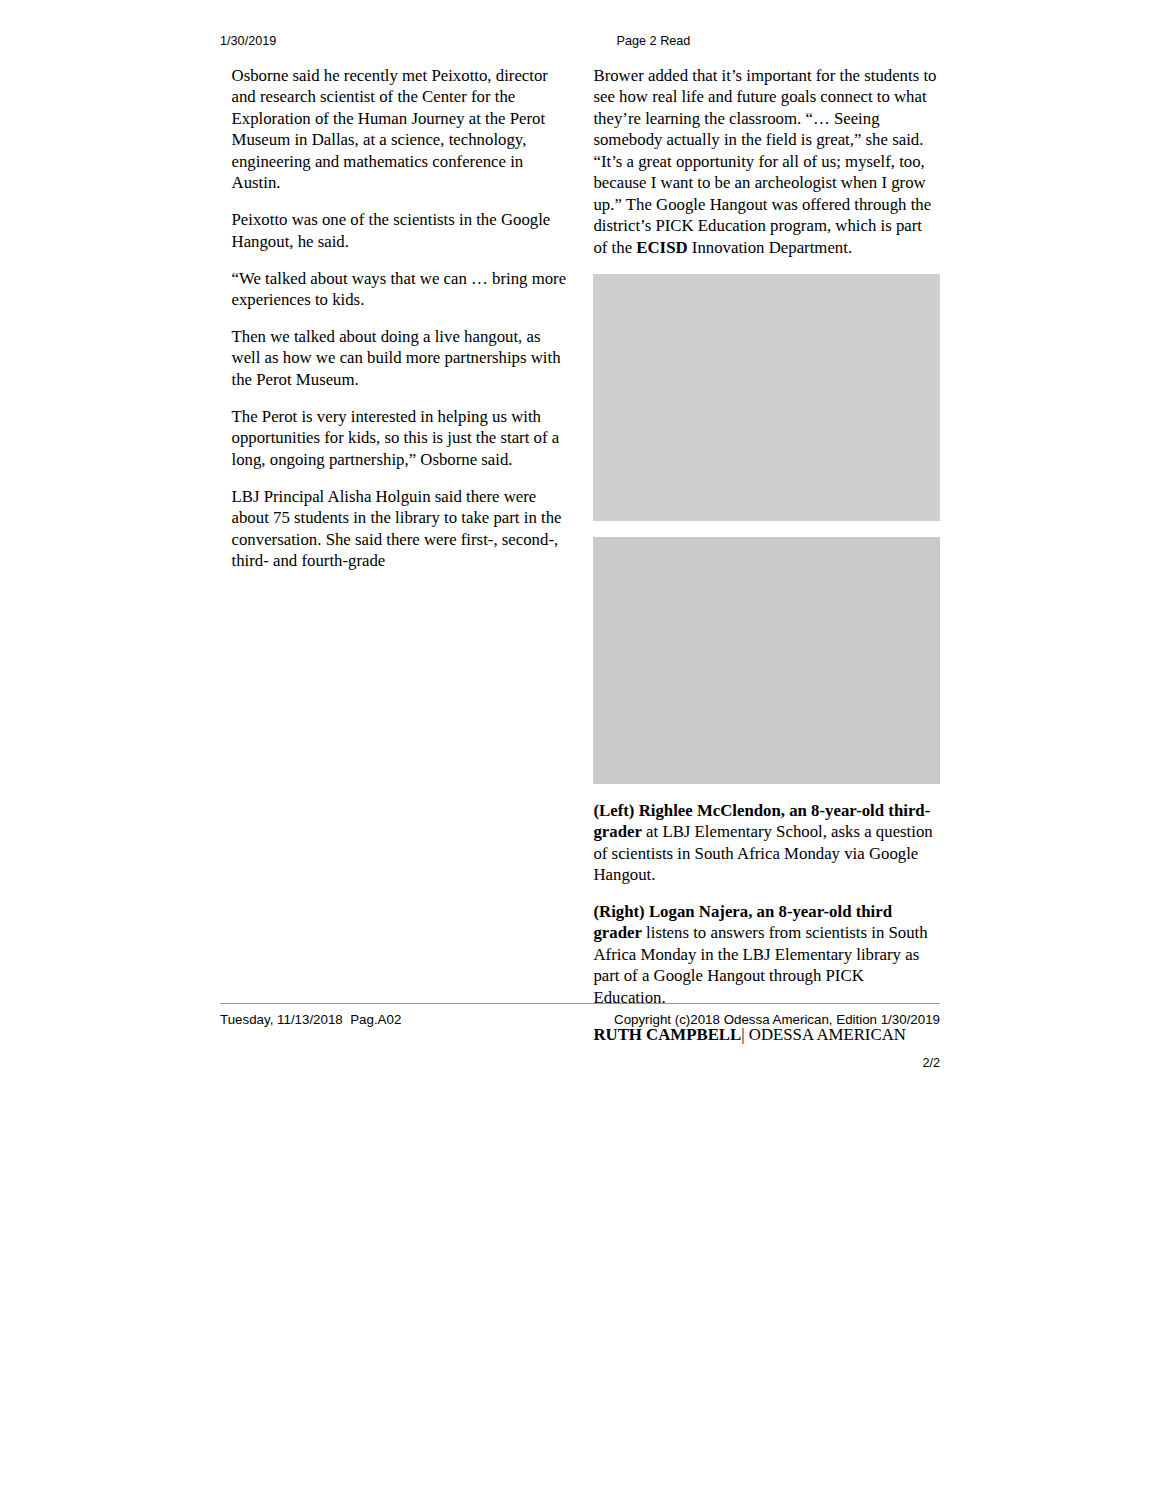1/30/2019
Page 2 Read
Osborne said he recently met Peixotto, director and research scientist of the Center for the Exploration of the Human Journey at the Perot Museum in Dallas, at a science, technology, engineering and mathematics conference in Austin.
Peixotto was one of the scientists in the Google Hangout, he said.
“We talked about ways that we can … bring more experiences to kids.
Then we talked about doing a live hangout, as well as how we can build more partnerships with the Perot Museum.
The Perot is very interested in helping us with opportunities for kids, so this is just the start of a long, ongoing partnership,” Osborne said.
LBJ Principal Alisha Holguin said there were about 75 students in the library to take part in the conversation. She said there were first-, second-, third- and fourth-grade
Brower added that it’s important for the students to see how real life and future goals connect to what they’re learning the classroom. “… Seeing somebody actually in the field is great,” she said. “It’s a great opportunity for all of us; myself, too, because I want to be an archeologist when I grow up.” The Google Hangout was offered through the district’s PICK Education program, which is part of the ECISD Innovation Department.
(Left) Righlee McClendon, an 8-year-old third-grader at LBJ Elementary School, asks a question of scientists in South Africa Monday via Google Hangout.
(Right) Logan Najera, an 8-year-old third grader listens to answers from scientists in South Africa Monday in the LBJ Elementary library as part of a Google Hangout through PICK Education.
RUTH CAMPBELL| ODESSA AMERICAN
Tuesday, 11/13/2018 Pag.A02
Copyright (c)2018 Odessa American, Edition 1/30/2019
2/2